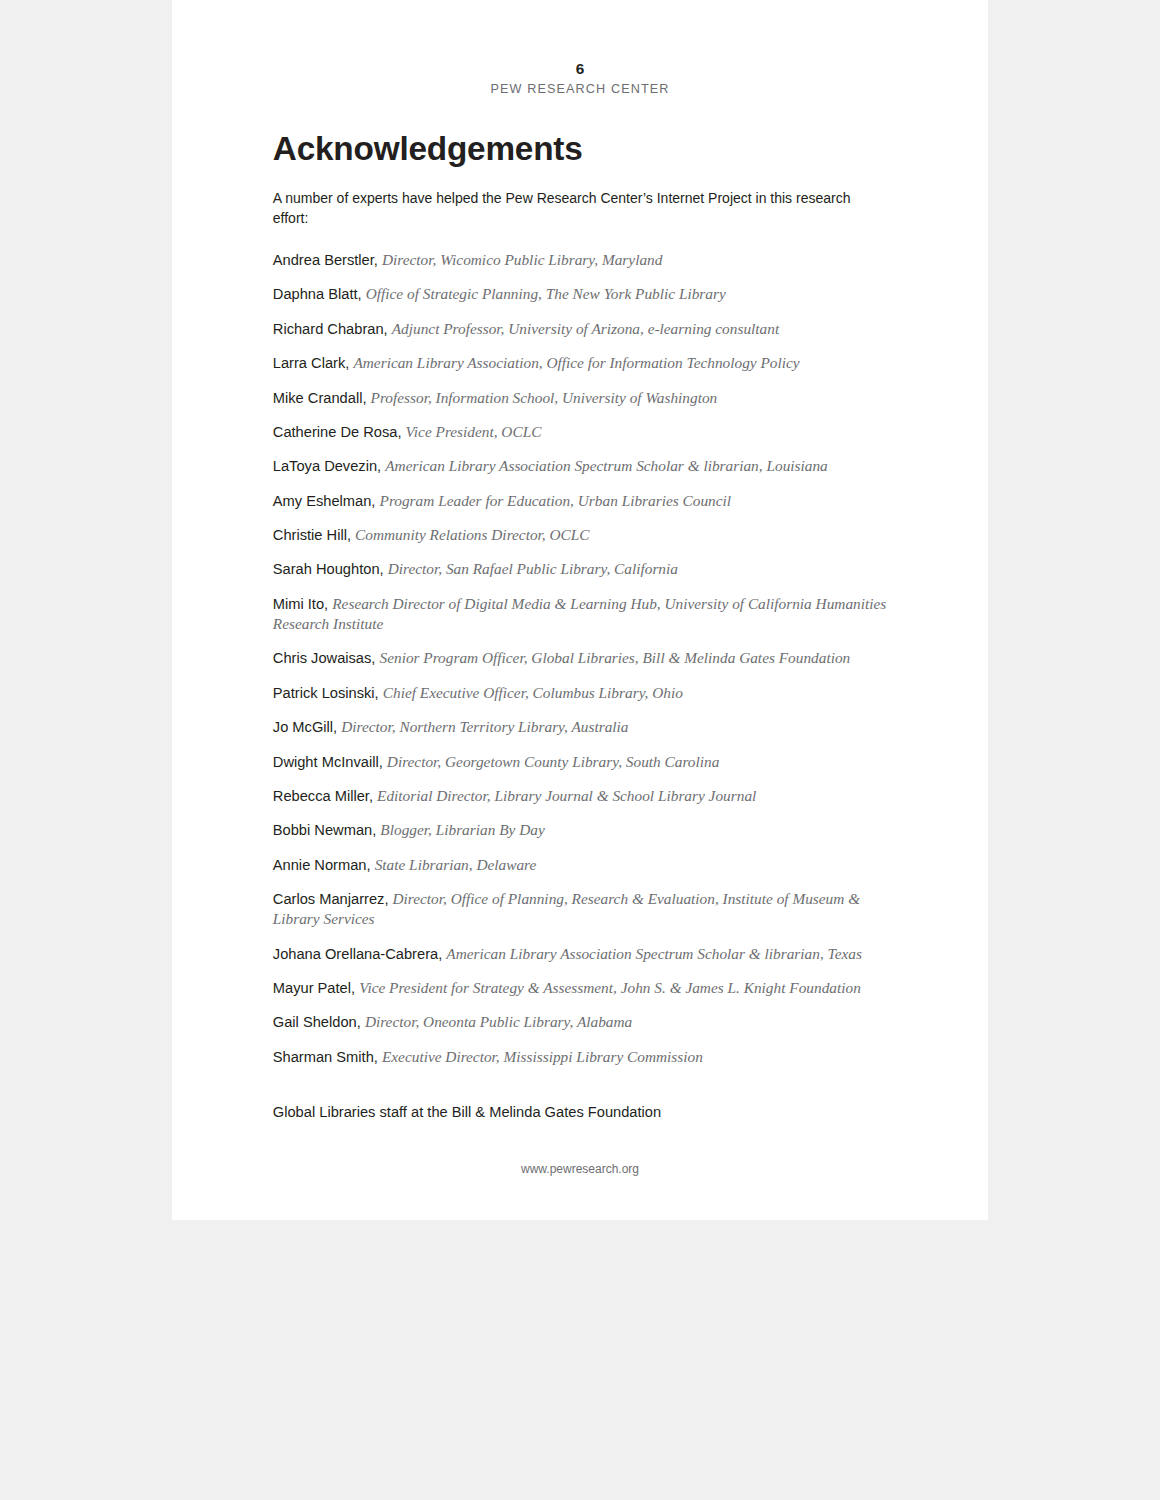6
PEW RESEARCH CENTER
Acknowledgements
A number of experts have helped the Pew Research Center’s Internet Project in this research effort:
Andrea Berstler, Director, Wicomico Public Library, Maryland
Daphna Blatt, Office of Strategic Planning, The New York Public Library
Richard Chabran, Adjunct Professor, University of Arizona, e-learning consultant
Larra Clark, American Library Association, Office for Information Technology Policy
Mike Crandall, Professor, Information School, University of Washington
Catherine De Rosa, Vice President, OCLC
LaToya Devezin, American Library Association Spectrum Scholar & librarian, Louisiana
Amy Eshelman, Program Leader for Education, Urban Libraries Council
Christie Hill, Community Relations Director, OCLC
Sarah Houghton, Director, San Rafael Public Library, California
Mimi Ito, Research Director of Digital Media & Learning Hub, University of California Humanities Research Institute
Chris Jowaisas, Senior Program Officer, Global Libraries, Bill & Melinda Gates Foundation
Patrick Losinski, Chief Executive Officer, Columbus Library, Ohio
Jo McGill, Director, Northern Territory Library, Australia
Dwight McInvaill, Director, Georgetown County Library, South Carolina
Rebecca Miller, Editorial Director, Library Journal & School Library Journal
Bobbi Newman, Blogger, Librarian By Day
Annie Norman, State Librarian, Delaware
Carlos Manjarrez, Director, Office of Planning, Research & Evaluation, Institute of Museum & Library Services
Johana Orellana-Cabrera, American Library Association Spectrum Scholar & librarian, Texas
Mayur Patel, Vice President for Strategy & Assessment, John S. & James L. Knight Foundation
Gail Sheldon, Director, Oneonta Public Library, Alabama
Sharman Smith, Executive Director, Mississippi Library Commission
Global Libraries staff at the Bill & Melinda Gates Foundation
www.pewresearch.org